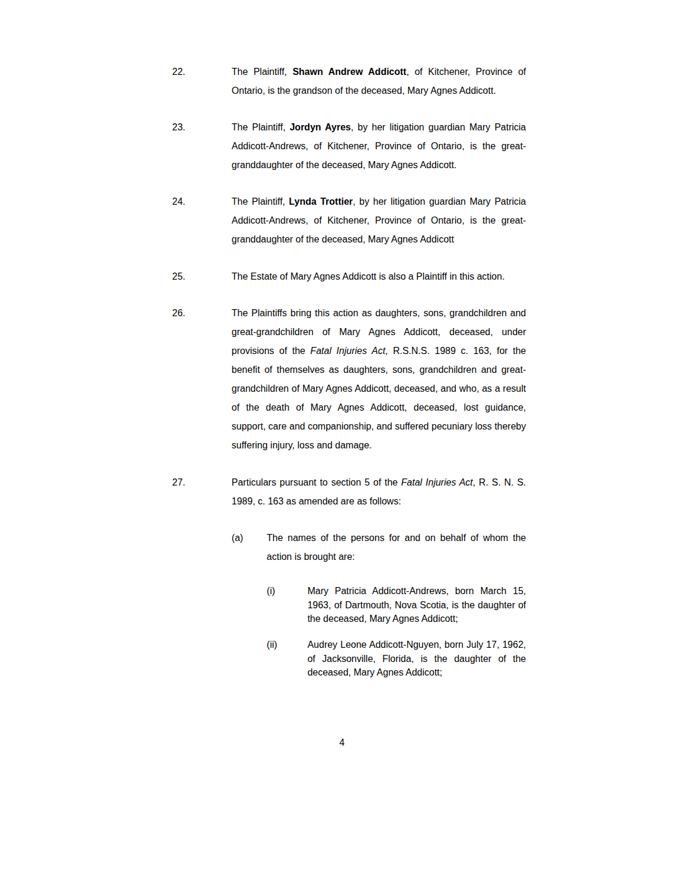22. The Plaintiff, Shawn Andrew Addicott, of Kitchener, Province of Ontario, is the grandson of the deceased, Mary Agnes Addicott.
23. The Plaintiff, Jordyn Ayres, by her litigation guardian Mary Patricia Addicott-Andrews, of Kitchener, Province of Ontario, is the great-granddaughter of the deceased, Mary Agnes Addicott.
24. The Plaintiff, Lynda Trottier, by her litigation guardian Mary Patricia Addicott-Andrews, of Kitchener, Province of Ontario, is the great-granddaughter of the deceased, Mary Agnes Addicott
25. The Estate of Mary Agnes Addicott is also a Plaintiff in this action.
26. The Plaintiffs bring this action as daughters, sons, grandchildren and great-grandchildren of Mary Agnes Addicott, deceased, under provisions of the Fatal Injuries Act, R.S.N.S. 1989 c. 163, for the benefit of themselves as daughters, sons, grandchildren and great-grandchildren of Mary Agnes Addicott, deceased, and who, as a result of the death of Mary Agnes Addicott, deceased, lost guidance, support, care and companionship, and suffered pecuniary loss thereby suffering injury, loss and damage.
27. Particulars pursuant to section 5 of the Fatal Injuries Act, R. S. N. S. 1989, c. 163 as amended are as follows:
(a) The names of the persons for and on behalf of whom the action is brought are:
(i) Mary Patricia Addicott-Andrews, born March 15, 1963, of Dartmouth, Nova Scotia, is the daughter of the deceased, Mary Agnes Addicott;
(ii) Audrey Leone Addicott-Nguyen, born July 17, 1962, of Jacksonville, Florida, is the daughter of the deceased, Mary Agnes Addicott;
4